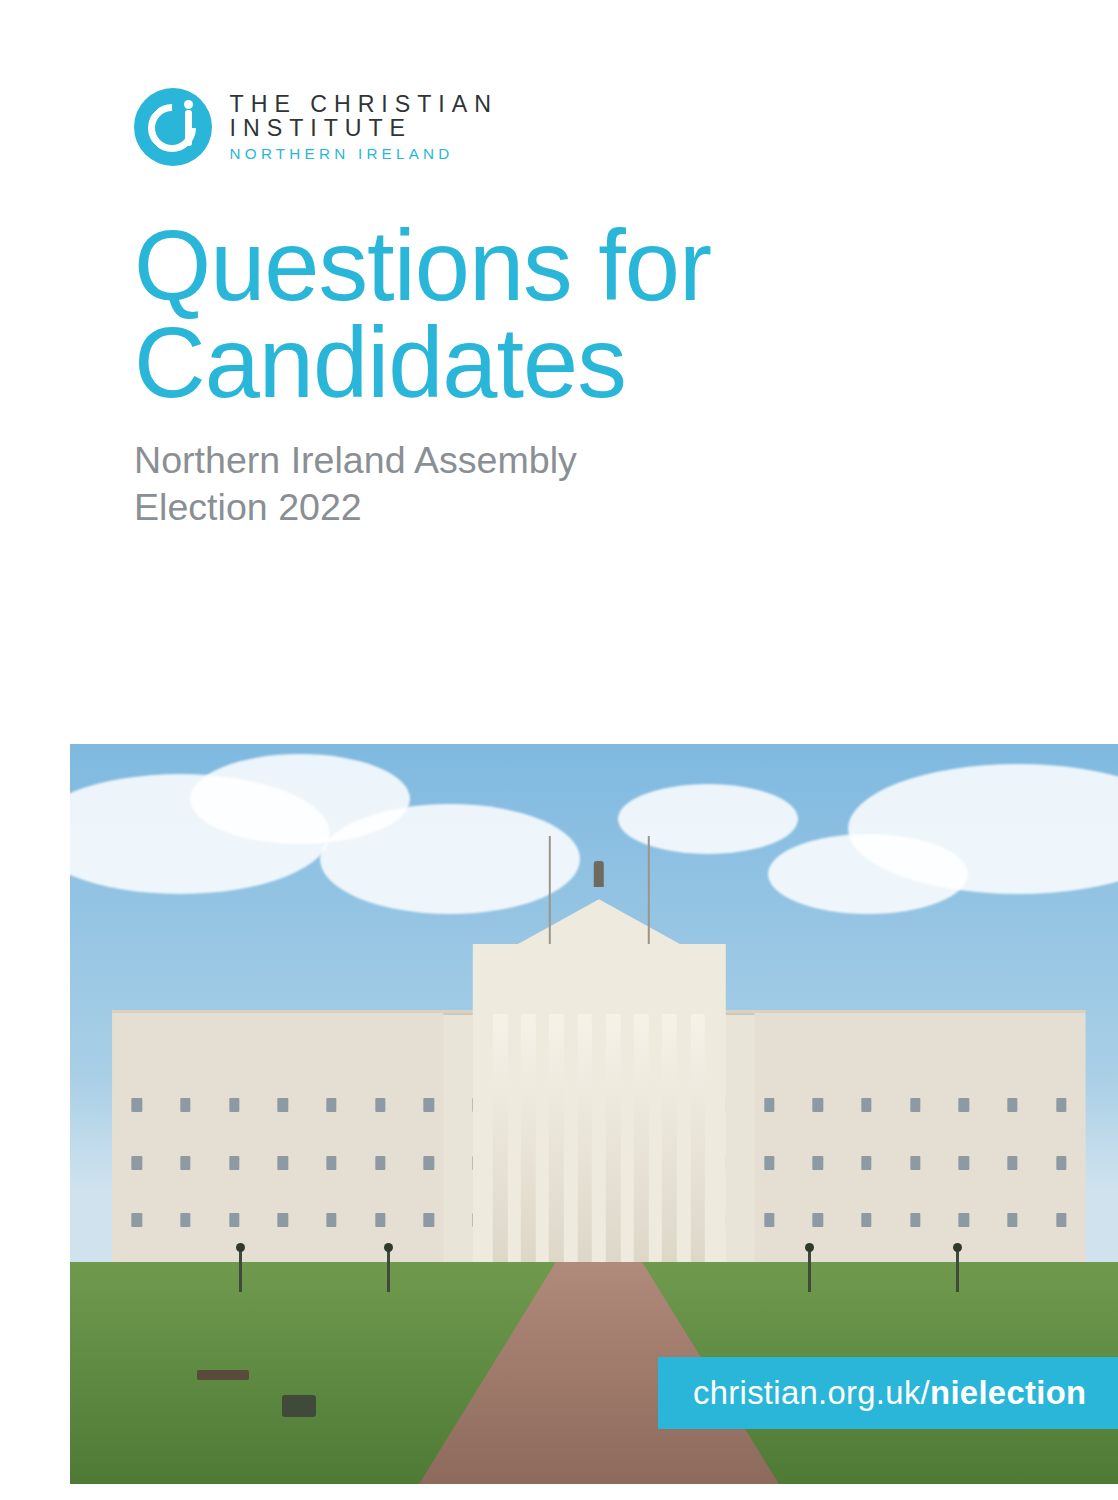The Christian Institute Northern Ireland
Questions for Candidates
Northern Ireland Assembly
Election 2022
christian.org.uk/nielection